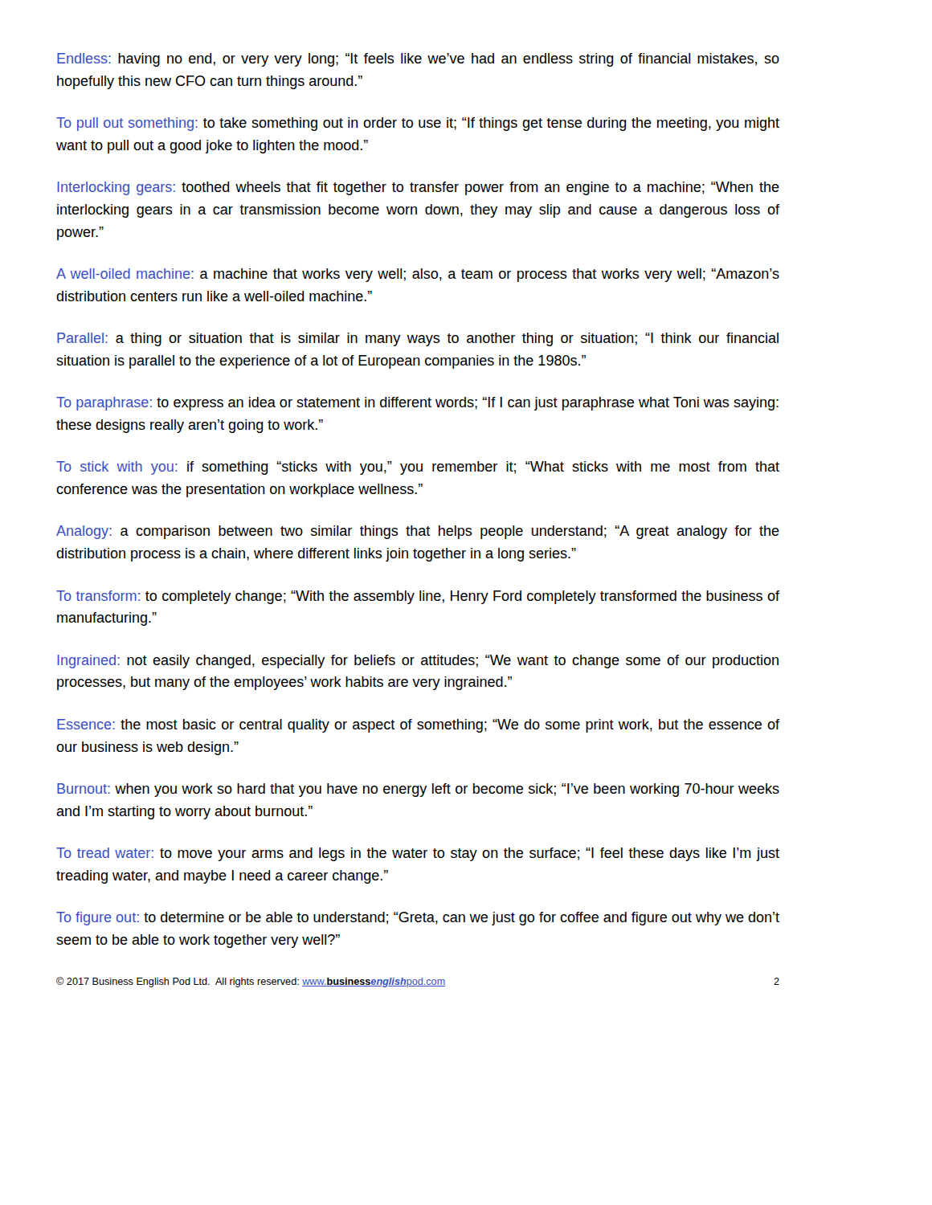Endless: having no end, or very very long; “It feels like we’ve had an endless string of financial mistakes, so hopefully this new CFO can turn things around.”
To pull out something: to take something out in order to use it; “If things get tense during the meeting, you might want to pull out a good joke to lighten the mood.”
Interlocking gears: toothed wheels that fit together to transfer power from an engine to a machine; “When the interlocking gears in a car transmission become worn down, they may slip and cause a dangerous loss of power.”
A well-oiled machine: a machine that works very well; also, a team or process that works very well; “Amazon’s distribution centers run like a well-oiled machine.”
Parallel: a thing or situation that is similar in many ways to another thing or situation; “I think our financial situation is parallel to the experience of a lot of European companies in the 1980s.”
To paraphrase: to express an idea or statement in different words; “If I can just paraphrase what Toni was saying: these designs really aren’t going to work.”
To stick with you: if something “sticks with you,” you remember it; “What sticks with me most from that conference was the presentation on workplace wellness.”
Analogy: a comparison between two similar things that helps people understand; “A great analogy for the distribution process is a chain, where different links join together in a long series.”
To transform: to completely change; “With the assembly line, Henry Ford completely transformed the business of manufacturing.”
Ingrained: not easily changed, especially for beliefs or attitudes; “We want to change some of our production processes, but many of the employees’ work habits are very ingrained.”
Essence: the most basic or central quality or aspect of something; “We do some print work, but the essence of our business is web design.”
Burnout: when you work so hard that you have no energy left or become sick; “I’ve been working 70-hour weeks and I’m starting to worry about burnout.”
To tread water: to move your arms and legs in the water to stay on the surface; “I feel these days like I’m just treading water, and maybe I need a career change.”
To figure out: to determine or be able to understand; “Greta, can we just go for coffee and figure out why we don’t seem to be able to work together very well?”
© 2017 Business English Pod Ltd. All rights reserved: www.business englishpod.com
2